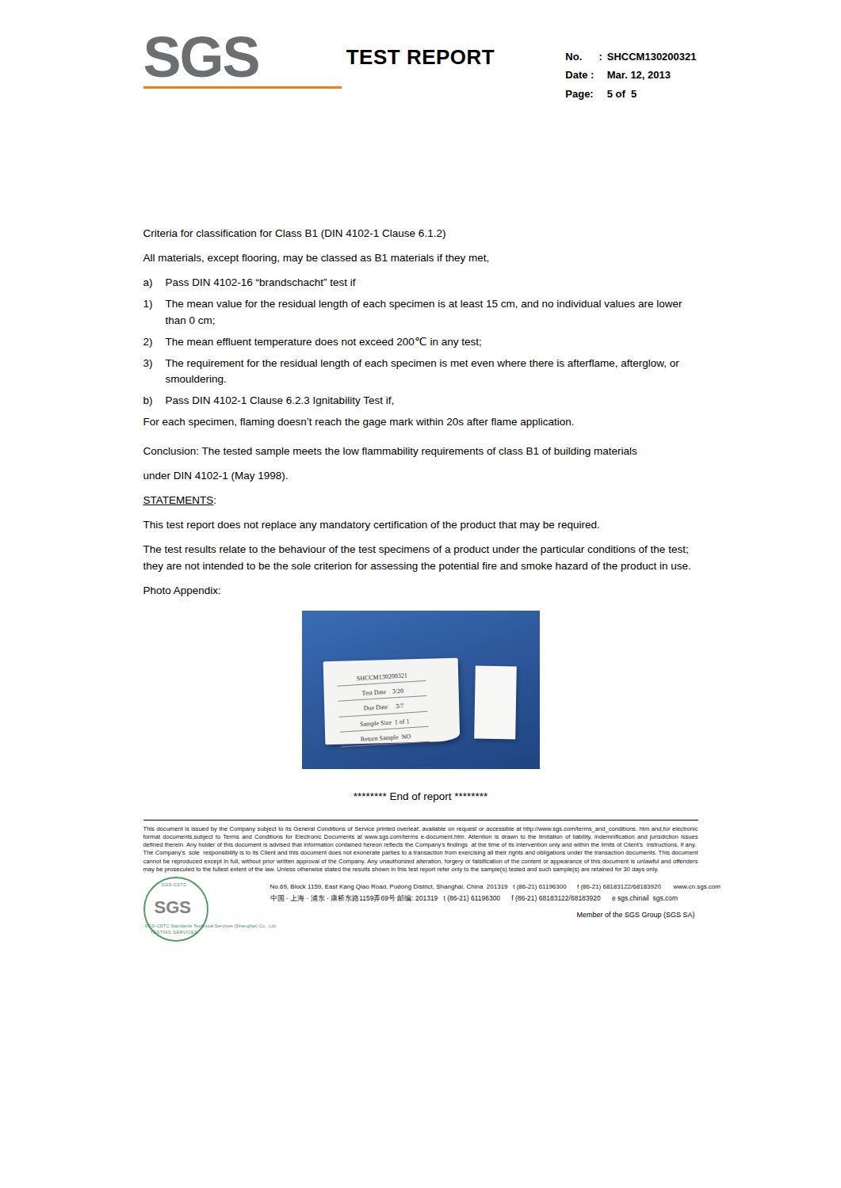SGS
TEST REPORT
| No. | : | SHCCM130200321 |
| Date : | | Mar. 12, 2013 |
| Page: | | 5 of 5 |
Criteria for classification for Class B1 (DIN 4102-1 Clause 6.1.2)
All materials, except flooring, may be classed as B1 materials if they met,
a)
Pass DIN 4102-16 “brandschacht” test if
1)
The mean value for the residual length of each specimen is at least 15 cm, and no individual values are lower than 0 cm;
2)
The mean effluent temperature does not exceed 200℃ in any test;
3)
The requirement for the residual length of each specimen is met even where there is afterflame, afterglow, or smouldering.
b)
Pass DIN 4102-1 Clause 6.2.3 Ignitability Test if,
For each specimen, flaming doesn’t reach the gage mark within 20s after flame application.
Conclusion: The tested sample meets the low flammability requirements of class B1 of building materials
under DIN 4102-1 (May 1998).
STATEMENTS:
This test report does not replace any mandatory certification of the product that may be required.
The test results relate to the behaviour of the test specimens of a product under the particular conditions of the test; they are not intended to be the sole criterion for assessing the potential fire and smoke hazard of the product in use.
Photo Appendix:
SHCCM130200321
Test Date 3/20
Due Date 3/7
Sample Size 1 of 1
Return Sample NO
******** End of report ********
This document is issued by the Company subject to its General Conditions of Service printed overleaf, available on request or accessible at http://www.sgs.com/terms_and_conditions. htm and,for electronic format documents,subject to Terms and Conditions for Electronic Documents at www.sgs.com/terms e-document.htm. Attention is drawn to the limitation of liability, indemnification and jurisdiction issues defined therein. Any holder of this document is advised that information contained hereon reflects the Company's findings at the time of its intervention only and within the limits of Client's instructions, if any. The Company's sole responsibility is to its Client and this document does not exonerate parties to a transaction from exercising all their rights and obligations under the transaction documents. This document cannot be reproduced except in full, without prior written approval of the Company. Any unauthorized alteration, forgery or falsification of the content or appearance of this document is unlawful and offenders may be prosecuted to the fullest extent of the law. Unless otherwise stated the results shown in this test report refer only to the sample(s) tested and such sample(s) are retained for 30 days only.
SGS-CSTC
SGS
TESTING SERVICES
SGS-CSTC Standards Technical Services (Shanghai) Co., Ltd.
No.69, Block 1159, East Kang Qiao Road, Pudong District, Shanghai, China 201319 t (86-21) 61196300 f (86-21) 68183122/68183920 www.cn.sgs.com 中国 · 上海 · 浦东 · 康桥东路1159弄69号 邮编: 201319 t (86-21) 61196300 f (86-21) 68183122/68183920 e sgs.chinail sgs.com
Member of the SGS Group (SGS SA)